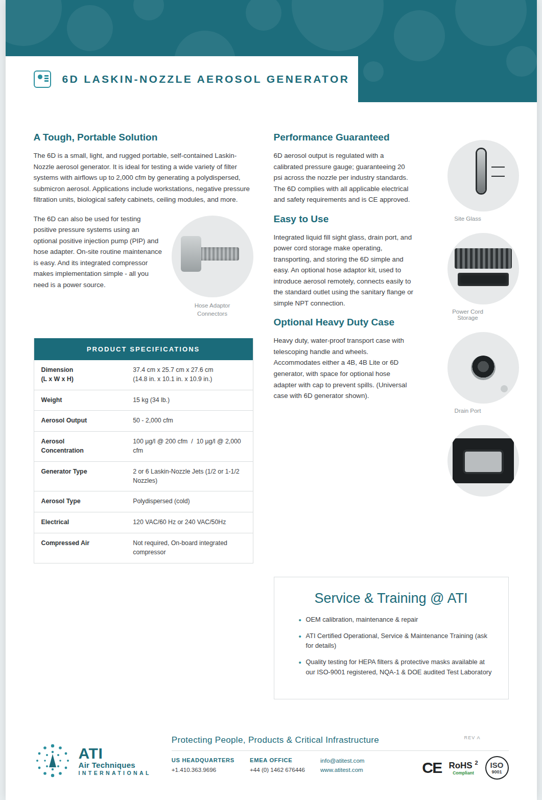6D Laskin-Nozzle Aerosol Generator
A Tough, Portable Solution
The 6D is a small, light, and rugged portable, self-contained Laskin-Nozzle aerosol generator. It is ideal for testing a wide variety of filter systems with airflows up to 2,000 cfm by generating a polydispersed, submicron aerosol. Applications include workstations, negative pressure filtration units, biological safety cabinets, ceiling modules, and more.
Hose Adaptor
Connectors
The 6D can also be used for testing positive pressure systems using an optional positive injection pump (PIP) and hose adapter. On-site routine maintenance is easy. And its integrated compressor makes implementation simple - all you need is a power source.
Product Specifications
| Dimension (L x W x H) | 37.4 cm x 25.7 cm x 27.6 cm (14.8 in. x 10.1 in. x 10.9 in.) |
| Weight | 15 kg (34 lb.) |
| Aerosol Output | 50 - 2,000 cfm |
| Aerosol Concentration | 100 µg/l @ 200 cfm / 10 µg/l @ 2,000 cfm |
| Generator Type | 2 or 6 Laskin-Nozzle Jets (1/2 or 1-1/2 Nozzles) |
| Aerosol Type | Polydispersed (cold) |
| Electrical | 120 VAC/60 Hz or 240 VAC/50Hz |
| Compressed Air | Not required, On-board integrated compressor |
Performance Guaranteed
6D aerosol output is regulated with a calibrated pressure gauge; guaranteeing 20 psi across the nozzle per industry standards. The 6D complies with all applicable electrical and safety requirements and is CE approved.
Easy to Use
Integrated liquid fill sight glass, drain port, and power cord storage make operating, transporting, and storing the 6D simple and easy. An optional hose adaptor kit, used to introduce aerosol remotely, connects easily to the standard outlet using the sanitary flange or simple NPT connection.
Optional Heavy Duty Case
Heavy duty, water-proof transport case with telescoping handle and wheels. Accommodates either a 4B, 4B Lite or 6D generator, with space for optional hose adapter with cap to prevent spills. (Universal case with 6D generator shown).
Site Glass
Power Cord Storage
Drain Port
Service & Training @ ATI
OEM calibration, maintenance & repair
ATI Certified Operational, Service & Maintenance Training (ask for details)
Quality testing for HEPA filters & protective masks available at our ISO-9001 registered, NQA-1 & DOE audited Test Laboratory
ATI
Air Techniques
INTERNATIONAL
REV A
Protecting People, Products & Critical Infrastructure
US HEADQUARTERS +1.410.363.9696
EMEA OFFICE +44 (0) 1462 676446
info@atitest.com www.atitest.com
CE
RoHS 2
Compliant
ISO
9001